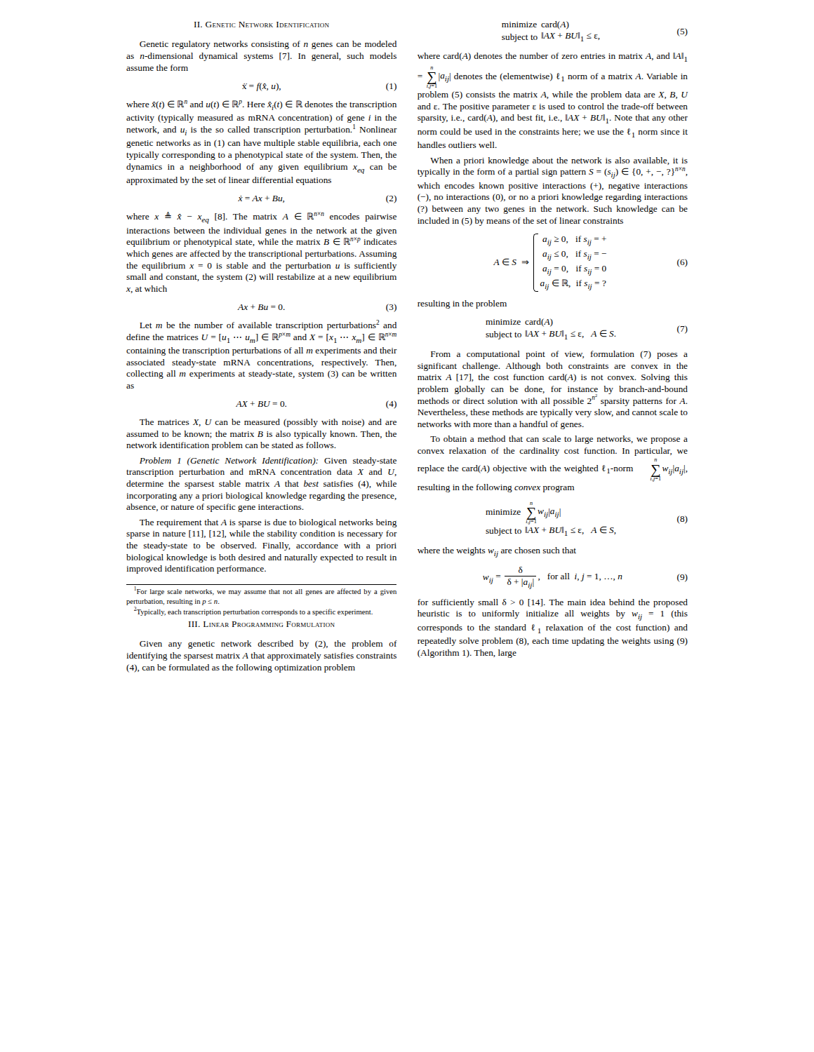II. Genetic Network Identification
Genetic regulatory networks consisting of n genes can be modeled as n-dimensional dynamical systems [7]. In general, such models assume the form
ẋ̇ = f(x̂, u), (1)
where x̂(t) ∈ ℝn and u(t) ∈ ℝp. Here x̂i(t) ∈ ℝ denotes the transcription activity (typically measured as mRNA concentration) of gene i in the network, and ui is the so called transcription perturbation.1 Nonlinear genetic networks as in (1) can have multiple stable equilibria, each one typically corresponding to a phenotypical state of the system. Then, the dynamics in a neighborhood of any given equilibrium xeq can be approximated by the set of linear differential equations
ẋ = Ax + Bu, (2)
where x ≜ x̂ − xeq [8]. The matrix A ∈ ℝn×n encodes pairwise interactions between the individual genes in the network at the given equilibrium or phenotypical state, while the matrix B ∈ ℝn×p indicates which genes are affected by the transcriptional perturbations. Assuming the equilibrium x = 0 is stable and the perturbation u is sufficiently small and constant, the system (2) will restabilize at a new equilibrium x, at which
Ax + Bu = 0. (3)
Let m be the number of available transcription perturbations2 and define the matrices U = [u1 ⋯ um] ∈ ℝp×m and X = [x1 ⋯ xm] ∈ ℝn×m containing the transcription perturbations of all m experiments and their associated steady-state mRNA concentrations, respectively. Then, collecting all m experiments at steady-state, system (3) can be written as
AX + BU = 0. (4)
The matrices X, U can be measured (possibly with noise) and are assumed to be known; the matrix B is also typically known. Then, the network identification problem can be stated as follows.
Problem 1 (Genetic Network Identification): Given steady-state transcription perturbation and mRNA concentration data X and U, determine the sparsest stable matrix A that best satisfies (4), while incorporating any a priori biological knowledge regarding the presence, absence, or nature of specific gene interactions.
The requirement that A is sparse is due to biological networks being sparse in nature [11], [12], while the stability condition is necessary for the steady-state to be observed. Finally, accordance with a priori biological knowledge is both desired and naturally expected to result in improved identification performance.
1For large scale networks, we may assume that not all genes are affected by a given perturbation, resulting in p ≤ n.
2Typically, each transcription perturbation corresponds to a specific experiment.
III. Linear Programming Formulation
Given any genetic network described by (2), the problem of identifying the sparsest matrix A that approximately satisfies constraints (4), can be formulated as the following optimization problem
| minimize | card( A ) |
| subject to | ‖ AX + BU ‖ 1 ≤ ε, |
(5)
where card(A) denotes the number of zero entries in matrix A, and ‖A‖1 = n∑i,j=1|aij| denotes the (elementwise) ℓ1 norm of a matrix A. Variable in problem (5) consists the matrix A, while the problem data are X, B, U and ε. The positive parameter ε is used to control the trade-off between sparsity, i.e., card(A), and best fit, i.e., ‖AX + BU‖1. Note that any other norm could be used in the constraints here; we use the ℓ1 norm since it handles outliers well.
When a priori knowledge about the network is also available, it is typically in the form of a partial sign pattern S = (sij) ∈ {0, +, −, ?}n×n, which encodes known positive interactions (+), negative interactions (−), no interactions (0), or no a priori knowledge regarding interactions (?) between any two genes in the network. Such knowledge can be included in (5) by means of the set of linear constraints
A ∈ S ⇒
| a ij ≥ 0, | if s ij = + |
| a ij ≤ 0, | if s ij = − |
| a ij = 0, | if s ij = 0 |
| a ij ∈ ℝ, | if s ij = ? |
(6)
resulting in the problem
| minimize | card( A ) |
| subject to | ‖ AX + BU ‖ 1 ≤ ε, A ∈ S . |
(7)
From a computational point of view, formulation (7) poses a significant challenge. Although both constraints are convex in the matrix A [17], the cost function card(A) is not convex. Solving this problem globally can be done, for instance by branch-and-bound methods or direct solution with all possible 2n2 sparsity patterns for A. Nevertheless, these methods are typically very slow, and cannot scale to networks with more than a handful of genes.
To obtain a method that can scale to large networks, we propose a convex relaxation of the cardinality cost function. In particular, we replace the card(A) objective with the weighted ℓ1-norm n∑i,j=1 wij|aij|, resulting in the following convex program
| minimize | n ∑ i , j =1 w ij / a ij / |
| subject to | ‖ AX + BU ‖ 1 ≤ ε, A ∈ S , |
(8)
where the weights wij are chosen such that
wij = δδ + |aij|, for all i, j = 1, …, n (9)
for sufficiently small δ > 0 [14]. The main idea behind the proposed heuristic is to uniformly initialize all weights by wij = 1 (this corresponds to the standard ℓ1 relaxation of the cost function) and repeatedly solve problem (8), each time updating the weights using (9) (Algorithm 1). Then, large